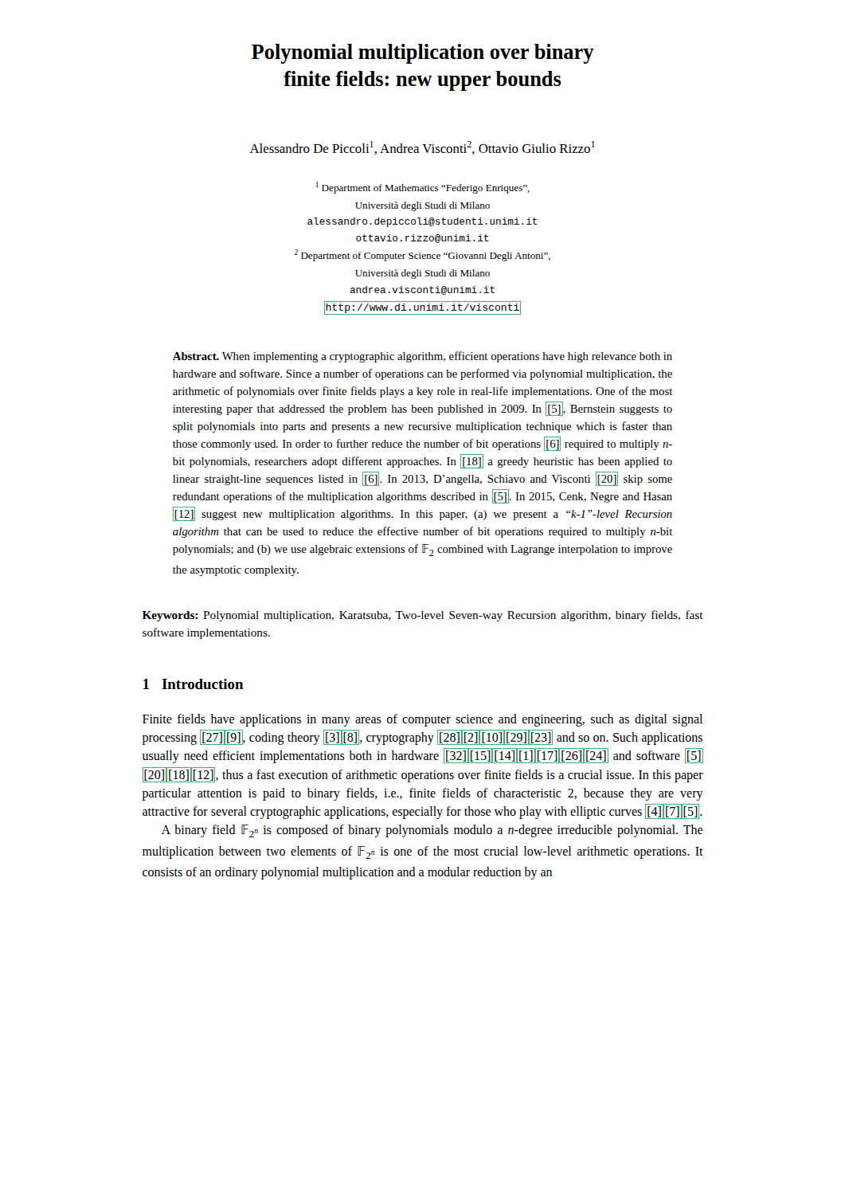Polynomial multiplication over binary
finite fields: new upper bounds
Alessandro De Piccoli1, Andrea Visconti2, Ottavio Giulio Rizzo1
1 Department of Mathematics “Federigo Enriques”,
Università degli Studi di Milano
alessandro.depiccoli@studenti.unimi.it
ottavio.rizzo@unimi.it
2 Department of Computer Science “Giovanni Degli Antoni”,
Università degli Studi di Milano
andrea.visconti@unimi.it
http://www.di.unimi.it/visconti
Abstract. When implementing a cryptographic algorithm, efficient operations have high relevance both in hardware and software. Since a number of operations can be performed via polynomial multiplication, the arithmetic of polynomials over finite fields plays a key role in real-life implementations. One of the most interesting paper that addressed the problem has been published in 2009. In [5], Bernstein suggests to split polynomials into parts and presents a new recursive multiplication technique which is faster than those commonly used. In order to further reduce the number of bit operations [6] required to multiply n-bit polynomials, researchers adopt different approaches. In [18] a greedy heuristic has been applied to linear straight-line sequences listed in [6]. In 2013, D’angella, Schiavo and Visconti [20] skip some redundant operations of the multiplication algorithms described in [5]. In 2015, Cenk, Negre and Hasan [12] suggest new multiplication algorithms. In this paper, (a) we present a “k-1”-level Recursion algorithm that can be used to reduce the effective number of bit operations required to multiply n-bit polynomials; and (b) we use algebraic extensions of 𝔽2 combined with Lagrange interpolation to improve the asymptotic complexity.
Keywords: Polynomial multiplication, Karatsuba, Two-level Seven-way Recursion algorithm, binary fields, fast software implementations.
1 Introduction
Finite fields have applications in many areas of computer science and engineering, such as digital signal processing [27][9], coding theory [3][8], cryptography [28][2][10][29][23] and so on. Such applications usually need efficient implementations both in hardware [32][15][14][1][17][26][24] and software [5][20][18][12], thus a fast execution of arithmetic operations over finite fields is a crucial issue. In this paper particular attention is paid to binary fields, i.e., finite fields of characteristic 2, because they are very attractive for several cryptographic applications, especially for those who play with elliptic curves [4][7][5].
A binary field 𝔽2n is composed of binary polynomials modulo a n-degree irreducible polynomial. The multiplication between two elements of 𝔽2n is one of the most crucial low-level arithmetic operations. It consists of an ordinary polynomial multiplication and a modular reduction by an